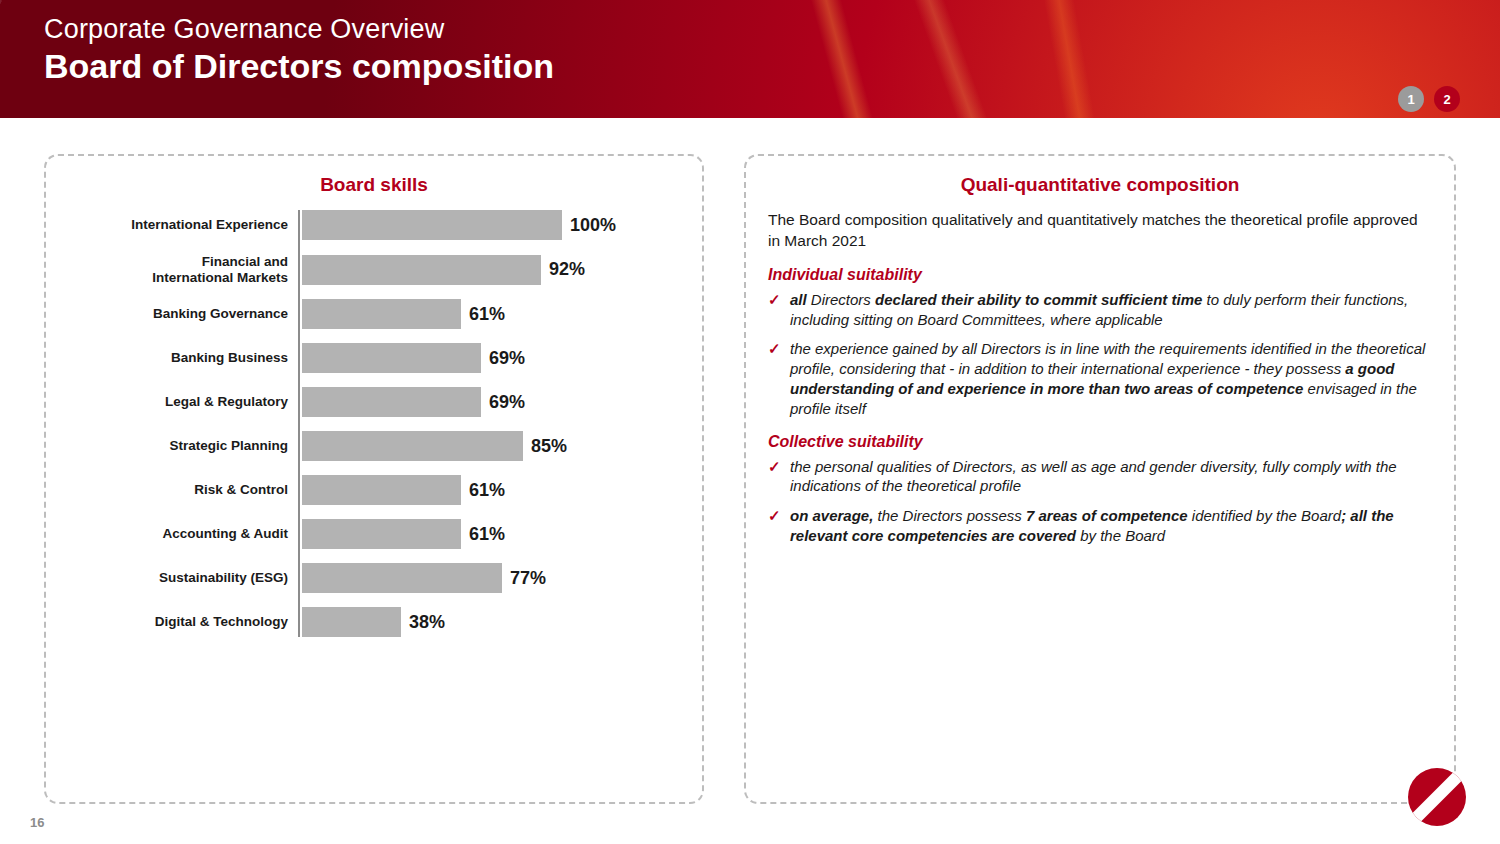Corporate Governance Overview
Board of Directors composition
1
2
Board skills
International Experience
100%
Financial and
International Markets
92%
Banking Governance
61%
Banking Business
69%
Legal & Regulatory
69%
Strategic Planning
85%
Risk & Control
61%
Accounting & Audit
61%
Sustainability (ESG)
77%
Digital & Technology
38%
Quali-quantitative composition
The Board composition qualitatively and quantitatively matches the theoretical profile approved in March 2021
Individual suitability
all Directors declared their ability to commit sufficient time to duly perform their functions, including sitting on Board Committees, where applicable
the experience gained by all Directors is in line with the requirements identified in the theoretical profile, considering that - in addition to their international experience - they possess a good understanding of and experience in more than two areas of competence envisaged in the profile itself
Collective suitability
the personal qualities of Directors, as well as age and gender diversity, fully comply with the indications of the theoretical profile
on average, the Directors possess 7 areas of competence identified by the Board; all the relevant core competencies are covered by the Board
16